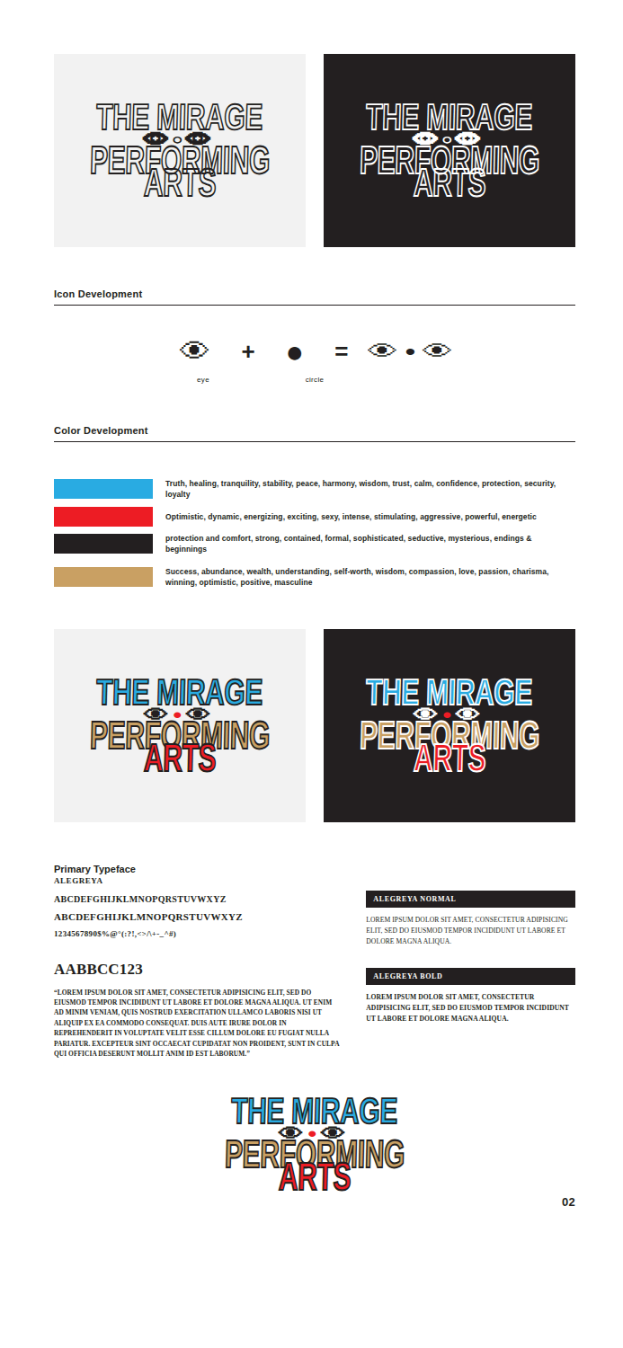The Mirage 👁•👁 Performing Arts
The Mirage 👁•👁 Performing Arts
Icon Development
👁 + ● = 👁•👁
eye circle
Color Development
| | Truth, healing, tranquility, stability, peace, harmony, wisdom, trust, calm, confidence, protection, security, loyalty |
| | Optimistic, dynamic, energizing, exciting, sexy, intense, stimulating, aggressive, powerful, energetic |
| | protection and comfort, strong, contained, formal, sophisticated, seductive, mysterious, endings & beginnings |
| | Success, abundance, wealth, understanding, self-worth, wisdom, compassion, love, passion, charisma, winning, optimistic, positive, masculine |
The Mirage 👁•👁 Performing Arts
The Mirage 👁•👁 Performing Arts
Primary Typeface
Alegreya
ABCDEFGHIJKLMNOPQRSTUVWXYZ
ABCDEFGHIJKLMNOPQRSTUVWXYZ
1234567890$%@°(:?!,<>/\+-_^#)
AaBbCc123
“Lorem ipsum dolor sit amet, consectetur adipisicing elit, sed do eiusmod tempor incididunt ut labore et dolore magna aliqua. Ut enim ad minim veniam, quis nostrud exercitation ullamco laboris nisi ut aliquip ex ea commodo consequat. Duis aute irure dolor in reprehenderit in voluptate velit esse cillum dolore eu fugiat nulla pariatur. Excepteur sint occaecat cupidatat non proident, sunt in culpa qui officia deserunt mollit anim id est laborum.”
Alegreya Normal
Lorem ipsum dolor sit amet, consectetur adipisicing elit, sed do eiusmod tempor incididunt ut labore et dolore magna aliqua.
Alegreya Bold
Lorem ipsum dolor sit amet, consectetur adipisicing elit, sed do eiusmod tempor incididunt ut labore et dolore magna aliqua.
The Mirage 👁•👁 Performing Arts
02